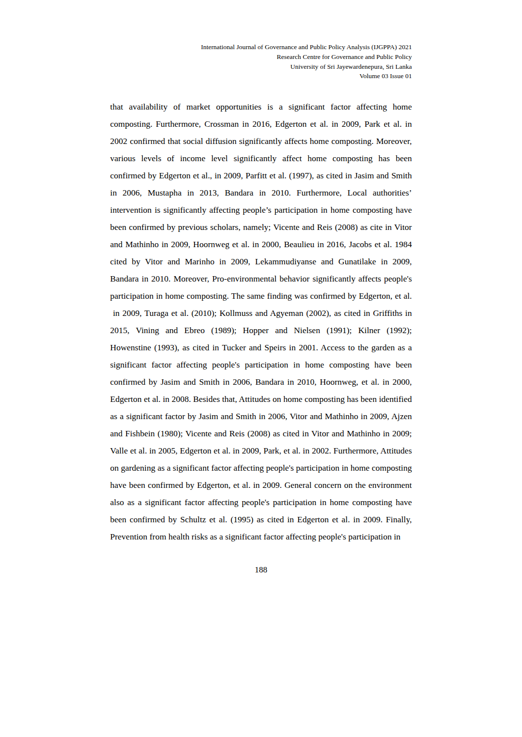International Journal of Governance and Public Policy Analysis (IJGPPA) 2021
Research Centre for Governance and Public Policy
University of Sri Jayewardenepura, Sri Lanka
Volume 03 Issue 01
that availability of market opportunities is a significant factor affecting home composting. Furthermore, Crossman in 2016, Edgerton et al. in 2009, Park et al. in 2002 confirmed that social diffusion significantly affects home composting. Moreover, various levels of income level significantly affect home composting has been confirmed by Edgerton et al., in 2009, Parfitt et al. (1997), as cited in Jasim and Smith in 2006, Mustapha in 2013, Bandara in 2010. Furthermore, Local authorities’ intervention is significantly affecting people’s participation in home composting have been confirmed by previous scholars, namely; Vicente and Reis (2008) as cite in Vitor and Mathinho in 2009, Hoornweg et al. in 2000, Beaulieu in 2016, Jacobs et al. 1984 cited by Vitor and Marinho in 2009, Lekammudiyanse and Gunatilake in 2009, Bandara in 2010. Moreover, Pro-environmental behavior significantly affects people's participation in home composting. The same finding was confirmed by Edgerton, et al. in 2009, Turaga et al. (2010); Kollmuss and Agyeman (2002), as cited in Griffiths in 2015, Vining and Ebreo (1989); Hopper and Nielsen (1991); Kilner (1992); Howenstine (1993), as cited in Tucker and Speirs in 2001. Access to the garden as a significant factor affecting people's participation in home composting have been confirmed by Jasim and Smith in 2006, Bandara in 2010, Hoornweg, et al. in 2000, Edgerton et al. in 2008. Besides that, Attitudes on home composting has been identified as a significant factor by Jasim and Smith in 2006, Vitor and Mathinho in 2009, Ajzen and Fishbein (1980); Vicente and Reis (2008) as cited in Vitor and Mathinho in 2009; Valle et al. in 2005, Edgerton et al. in 2009, Park, et al. in 2002. Furthermore, Attitudes on gardening as a significant factor affecting people's participation in home composting have been confirmed by Edgerton, et al. in 2009. General concern on the environment also as a significant factor affecting people's participation in home composting have been confirmed by Schultz et al. (1995) as cited in Edgerton et al. in 2009. Finally, Prevention from health risks as a significant factor affecting people's participation in
188